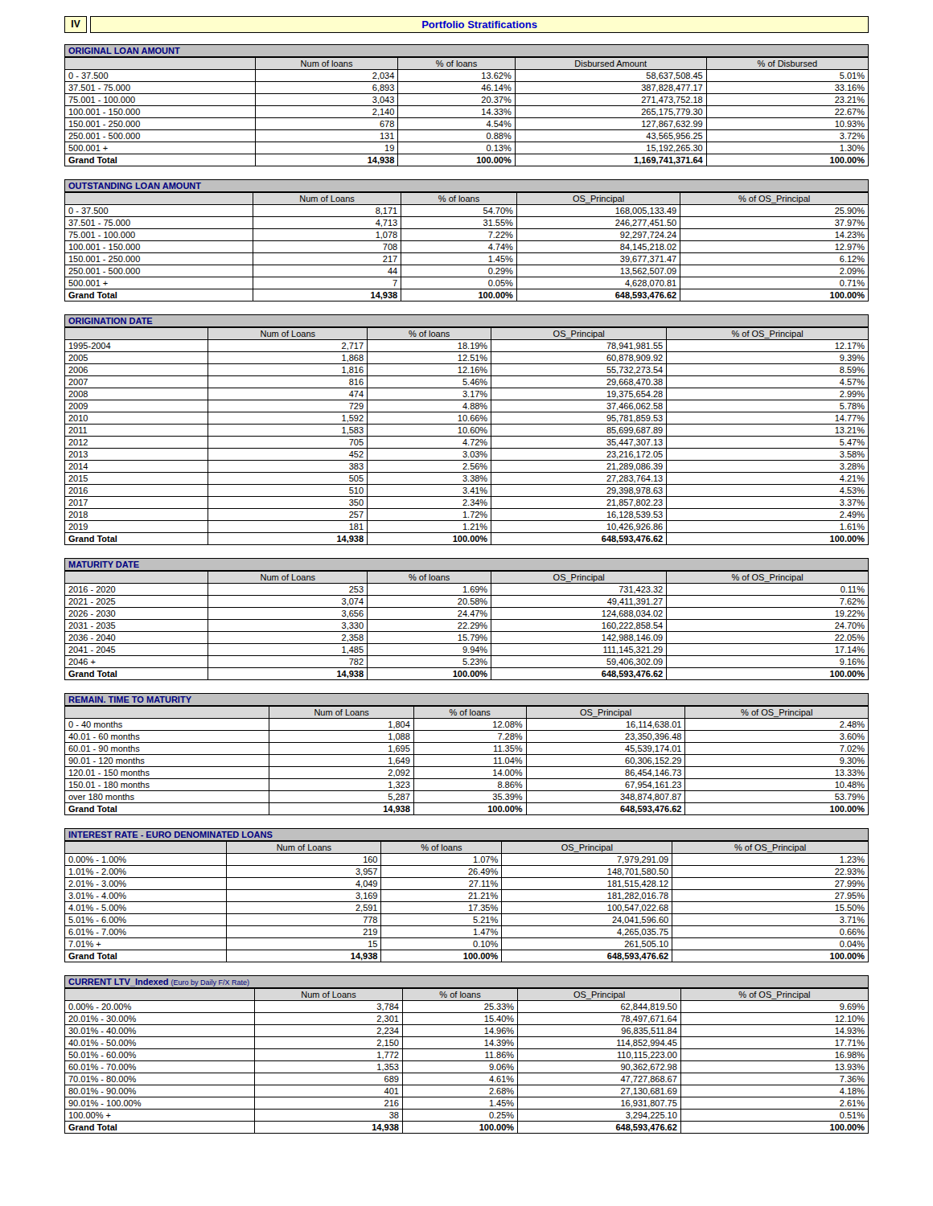IV
Portfolio Stratifications
ORIGINAL LOAN AMOUNT
| | Num of loans | % of loans | Disbursed Amount | % of Disbursed |
| --- | --- | --- | --- | --- |
| 0 - 37.500 | 2,034 | 13.62% | 58,637,508.45 | 5.01% |
| 37.501 - 75.000 | 6,893 | 46.14% | 387,828,477.17 | 33.16% |
| 75.001 - 100.000 | 3,043 | 20.37% | 271,473,752.18 | 23.21% |
| 100.001 - 150.000 | 2,140 | 14.33% | 265,175,779.30 | 22.67% |
| 150.001 - 250.000 | 678 | 4.54% | 127,867,632.99 | 10.93% |
| 250.001 - 500.000 | 131 | 0.88% | 43,565,956.25 | 3.72% |
| 500.001 + | 19 | 0.13% | 15,192,265.30 | 1.30% |
| Grand Total | 14,938 | 100.00% | 1,169,741,371.64 | 100.00% |
OUTSTANDING LOAN AMOUNT
| | Num of Loans | % of loans | OS_Principal | % of OS_Principal |
| --- | --- | --- | --- | --- |
| 0 - 37.500 | 8,171 | 54.70% | 168,005,133.49 | 25.90% |
| 37.501 - 75.000 | 4,713 | 31.55% | 246,277,451.50 | 37.97% |
| 75.001 - 100.000 | 1,078 | 7.22% | 92,297,724.24 | 14.23% |
| 100.001 - 150.000 | 708 | 4.74% | 84,145,218.02 | 12.97% |
| 150.001 - 250.000 | 217 | 1.45% | 39,677,371.47 | 6.12% |
| 250.001 - 500.000 | 44 | 0.29% | 13,562,507.09 | 2.09% |
| 500.001 + | 7 | 0.05% | 4,628,070.81 | 0.71% |
| Grand Total | 14,938 | 100.00% | 648,593,476.62 | 100.00% |
ORIGINATION DATE
| | Num of Loans | % of loans | OS_Principal | % of OS_Principal |
| --- | --- | --- | --- | --- |
| 1995-2004 | 2,717 | 18.19% | 78,941,981.55 | 12.17% |
| 2005 | 1,868 | 12.51% | 60,878,909.92 | 9.39% |
| 2006 | 1,816 | 12.16% | 55,732,273.54 | 8.59% |
| 2007 | 816 | 5.46% | 29,668,470.38 | 4.57% |
| 2008 | 474 | 3.17% | 19,375,654.28 | 2.99% |
| 2009 | 729 | 4.88% | 37,466,062.58 | 5.78% |
| 2010 | 1,592 | 10.66% | 95,781,859.53 | 14.77% |
| 2011 | 1,583 | 10.60% | 85,699,687.89 | 13.21% |
| 2012 | 705 | 4.72% | 35,447,307.13 | 5.47% |
| 2013 | 452 | 3.03% | 23,216,172.05 | 3.58% |
| 2014 | 383 | 2.56% | 21,289,086.39 | 3.28% |
| 2015 | 505 | 3.38% | 27,283,764.13 | 4.21% |
| 2016 | 510 | 3.41% | 29,398,978.63 | 4.53% |
| 2017 | 350 | 2.34% | 21,857,802.23 | 3.37% |
| 2018 | 257 | 1.72% | 16,128,539.53 | 2.49% |
| 2019 | 181 | 1.21% | 10,426,926.86 | 1.61% |
| Grand Total | 14,938 | 100.00% | 648,593,476.62 | 100.00% |
MATURITY DATE
| | Num of Loans | % of loans | OS_Principal | % of OS_Principal |
| --- | --- | --- | --- | --- |
| 2016 - 2020 | 253 | 1.69% | 731,423.32 | 0.11% |
| 2021 - 2025 | 3,074 | 20.58% | 49,411,391.27 | 7.62% |
| 2026 - 2030 | 3,656 | 24.47% | 124,688,034.02 | 19.22% |
| 2031 - 2035 | 3,330 | 22.29% | 160,222,858.54 | 24.70% |
| 2036 - 2040 | 2,358 | 15.79% | 142,988,146.09 | 22.05% |
| 2041 - 2045 | 1,485 | 9.94% | 111,145,321.29 | 17.14% |
| 2046 + | 782 | 5.23% | 59,406,302.09 | 9.16% |
| Grand Total | 14,938 | 100.00% | 648,593,476.62 | 100.00% |
REMAIN. TIME TO MATURITY
| | Num of Loans | % of loans | OS_Principal | % of OS_Principal |
| --- | --- | --- | --- | --- |
| 0 - 40 months | 1,804 | 12.08% | 16,114,638.01 | 2.48% |
| 40.01 - 60 months | 1,088 | 7.28% | 23,350,396.48 | 3.60% |
| 60.01 - 90 months | 1,695 | 11.35% | 45,539,174.01 | 7.02% |
| 90.01 - 120 months | 1,649 | 11.04% | 60,306,152.29 | 9.30% |
| 120.01 - 150 months | 2,092 | 14.00% | 86,454,146.73 | 13.33% |
| 150.01 - 180 months | 1,323 | 8.86% | 67,954,161.23 | 10.48% |
| over 180 months | 5,287 | 35.39% | 348,874,807.87 | 53.79% |
| Grand Total | 14,938 | 100.00% | 648,593,476.62 | 100.00% |
INTEREST RATE - EURO DENOMINATED LOANS
| | Num of Loans | % of loans | OS_Principal | % of OS_Principal |
| --- | --- | --- | --- | --- |
| 0.00% - 1.00% | 160 | 1.07% | 7,979,291.09 | 1.23% |
| 1.01% - 2.00% | 3,957 | 26.49% | 148,701,580.50 | 22.93% |
| 2.01% - 3.00% | 4,049 | 27.11% | 181,515,428.12 | 27.99% |
| 3.01% - 4.00% | 3,169 | 21.21% | 181,282,016.78 | 27.95% |
| 4.01% - 5.00% | 2,591 | 17.35% | 100,547,022.68 | 15.50% |
| 5.01% - 6.00% | 778 | 5.21% | 24,041,596.60 | 3.71% |
| 6.01% - 7.00% | 219 | 1.47% | 4,265,035.75 | 0.66% |
| 7.01% + | 15 | 0.10% | 261,505.10 | 0.04% |
| Grand Total | 14,938 | 100.00% | 648,593,476.62 | 100.00% |
CURRENT LTV_Indexed (Euro by Daily F/X Rate)
| | Num of Loans | % of loans | OS_Principal | % of OS_Principal |
| --- | --- | --- | --- | --- |
| 0.00% - 20.00% | 3,784 | 25.33% | 62,844,819.50 | 9.69% |
| 20.01% - 30.00% | 2,301 | 15.40% | 78,497,671.64 | 12.10% |
| 30.01% - 40.00% | 2,234 | 14.96% | 96,835,511.84 | 14.93% |
| 40.01% - 50.00% | 2,150 | 14.39% | 114,852,994.45 | 17.71% |
| 50.01% - 60.00% | 1,772 | 11.86% | 110,115,223.00 | 16.98% |
| 60.01% - 70.00% | 1,353 | 9.06% | 90,362,672.98 | 13.93% |
| 70.01% - 80.00% | 689 | 4.61% | 47,727,868.67 | 7.36% |
| 80.01% - 90.00% | 401 | 2.68% | 27,130,681.69 | 4.18% |
| 90.01% - 100.00% | 216 | 1.45% | 16,931,807.75 | 2.61% |
| 100.00% + | 38 | 0.25% | 3,294,225.10 | 0.51% |
| Grand Total | 14,938 | 100.00% | 648,593,476.62 | 100.00% |